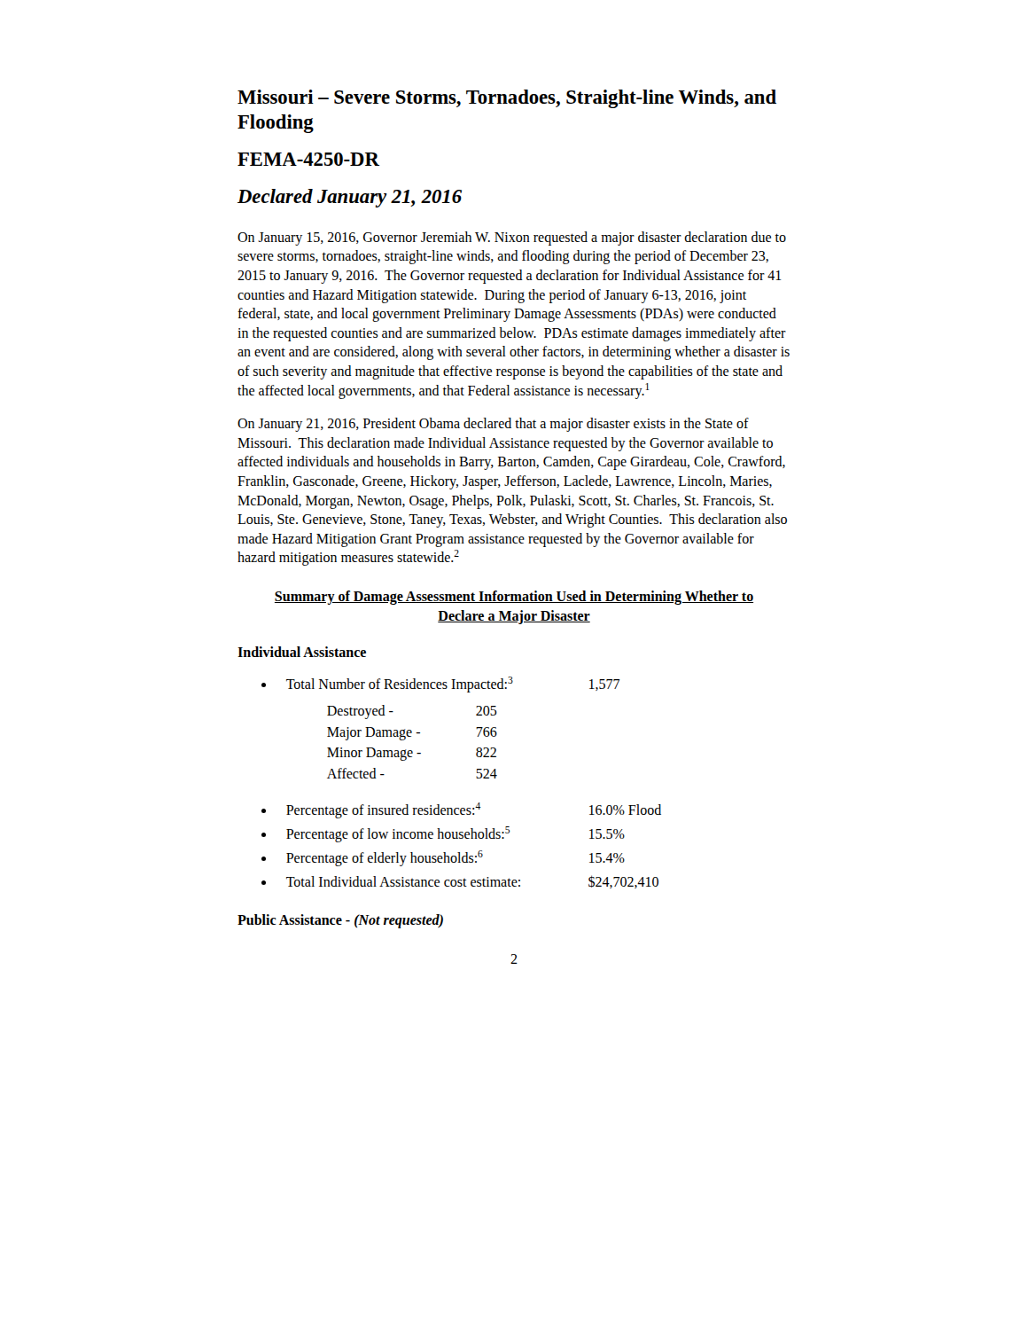Missouri – Severe Storms, Tornadoes, Straight-line Winds, and Flooding
FEMA-4250-DR
Declared January 21, 2016
On January 15, 2016, Governor Jeremiah W. Nixon requested a major disaster declaration due to severe storms, tornadoes, straight-line winds, and flooding during the period of December 23, 2015 to January 9, 2016. The Governor requested a declaration for Individual Assistance for 41 counties and Hazard Mitigation statewide. During the period of January 6-13, 2016, joint federal, state, and local government Preliminary Damage Assessments (PDAs) were conducted in the requested counties and are summarized below. PDAs estimate damages immediately after an event and are considered, along with several other factors, in determining whether a disaster is of such severity and magnitude that effective response is beyond the capabilities of the state and the affected local governments, and that Federal assistance is necessary.1
On January 21, 2016, President Obama declared that a major disaster exists in the State of Missouri. This declaration made Individual Assistance requested by the Governor available to affected individuals and households in Barry, Barton, Camden, Cape Girardeau, Cole, Crawford, Franklin, Gasconade, Greene, Hickory, Jasper, Jefferson, Laclede, Lawrence, Lincoln, Maries, McDonald, Morgan, Newton, Osage, Phelps, Polk, Pulaski, Scott, St. Charles, St. Francois, St. Louis, Ste. Genevieve, Stone, Taney, Texas, Webster, and Wright Counties. This declaration also made Hazard Mitigation Grant Program assistance requested by the Governor available for hazard mitigation measures statewide.2
Summary of Damage Assessment Information Used in Determining Whether to
Declare a Major Disaster
Individual Assistance
Total Number of Residences Impacted:3 1,577
| Destroyed - | 205 |
| Major Damage - | 766 |
| Minor Damage - | 822 |
| Affected - | 524 |
Percentage of insured residences:4 16.0% Flood
Percentage of low income households:5 15.5%
Percentage of elderly households:6 15.4%
Total Individual Assistance cost estimate: $24,702,410
Public Assistance - (Not requested)
2